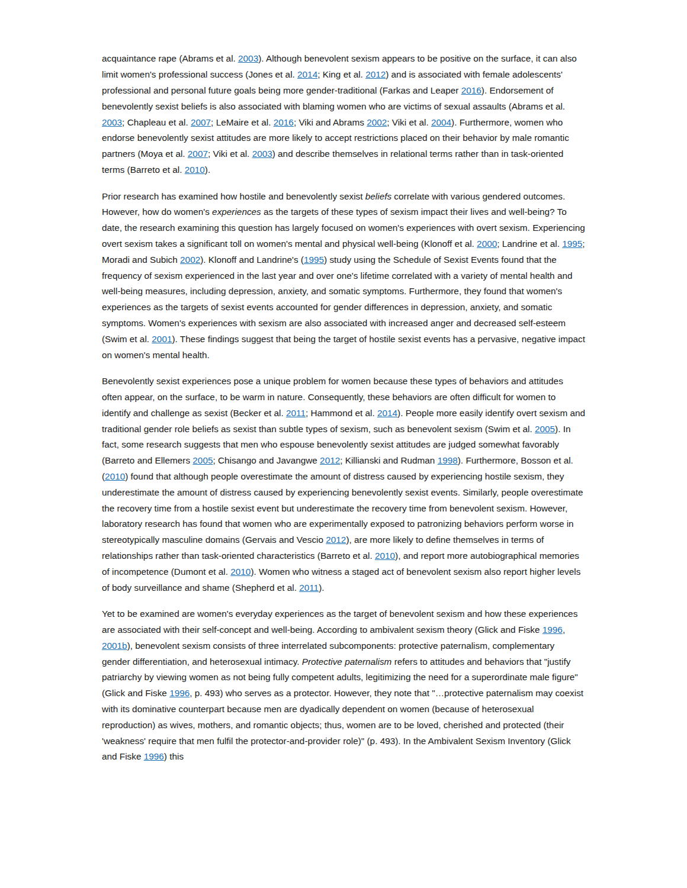acquaintance rape (Abrams et al. 2003). Although benevolent sexism appears to be positive on the surface, it can also limit women's professional success (Jones et al. 2014; King et al. 2012) and is associated with female adolescents' professional and personal future goals being more gender-traditional (Farkas and Leaper 2016). Endorsement of benevolently sexist beliefs is also associated with blaming women who are victims of sexual assaults (Abrams et al. 2003; Chapleau et al. 2007; LeMaire et al. 2016; Viki and Abrams 2002; Viki et al. 2004). Furthermore, women who endorse benevolently sexist attitudes are more likely to accept restrictions placed on their behavior by male romantic partners (Moya et al. 2007; Viki et al. 2003) and describe themselves in relational terms rather than in task-oriented terms (Barreto et al. 2010).
Prior research has examined how hostile and benevolently sexist beliefs correlate with various gendered outcomes. However, how do women's experiences as the targets of these types of sexism impact their lives and well-being? To date, the research examining this question has largely focused on women's experiences with overt sexism. Experiencing overt sexism takes a significant toll on women's mental and physical well-being (Klonoff et al. 2000; Landrine et al. 1995; Moradi and Subich 2002). Klonoff and Landrine's (1995) study using the Schedule of Sexist Events found that the frequency of sexism experienced in the last year and over one's lifetime correlated with a variety of mental health and well-being measures, including depression, anxiety, and somatic symptoms. Furthermore, they found that women's experiences as the targets of sexist events accounted for gender differences in depression, anxiety, and somatic symptoms. Women's experiences with sexism are also associated with increased anger and decreased self-esteem (Swim et al. 2001). These findings suggest that being the target of hostile sexist events has a pervasive, negative impact on women's mental health.
Benevolently sexist experiences pose a unique problem for women because these types of behaviors and attitudes often appear, on the surface, to be warm in nature. Consequently, these behaviors are often difficult for women to identify and challenge as sexist (Becker et al. 2011; Hammond et al. 2014). People more easily identify overt sexism and traditional gender role beliefs as sexist than subtle types of sexism, such as benevolent sexism (Swim et al. 2005). In fact, some research suggests that men who espouse benevolently sexist attitudes are judged somewhat favorably (Barreto and Ellemers 2005; Chisango and Javangwe 2012; Killianski and Rudman 1998). Furthermore, Bosson et al. (2010) found that although people overestimate the amount of distress caused by experiencing hostile sexism, they underestimate the amount of distress caused by experiencing benevolently sexist events. Similarly, people overestimate the recovery time from a hostile sexist event but underestimate the recovery time from benevolent sexism. However, laboratory research has found that women who are experimentally exposed to patronizing behaviors perform worse in stereotypically masculine domains (Gervais and Vescio 2012), are more likely to define themselves in terms of relationships rather than task-oriented characteristics (Barreto et al. 2010), and report more autobiographical memories of incompetence (Dumont et al. 2010). Women who witness a staged act of benevolent sexism also report higher levels of body surveillance and shame (Shepherd et al. 2011).
Yet to be examined are women's everyday experiences as the target of benevolent sexism and how these experiences are associated with their self-concept and well-being. According to ambivalent sexism theory (Glick and Fiske 1996, 2001b), benevolent sexism consists of three interrelated subcomponents: protective paternalism, complementary gender differentiation, and heterosexual intimacy. Protective paternalism refers to attitudes and behaviors that "justify patriarchy by viewing women as not being fully competent adults, legitimizing the need for a superordinate male figure" (Glick and Fiske 1996, p. 493) who serves as a protector. However, they note that "…protective paternalism may coexist with its dominative counterpart because men are dyadically dependent on women (because of heterosexual reproduction) as wives, mothers, and romantic objects; thus, women are to be loved, cherished and protected (their 'weakness' require that men fulfil the protector-and-provider role)" (p. 493). In the Ambivalent Sexism Inventory (Glick and Fiske 1996) this